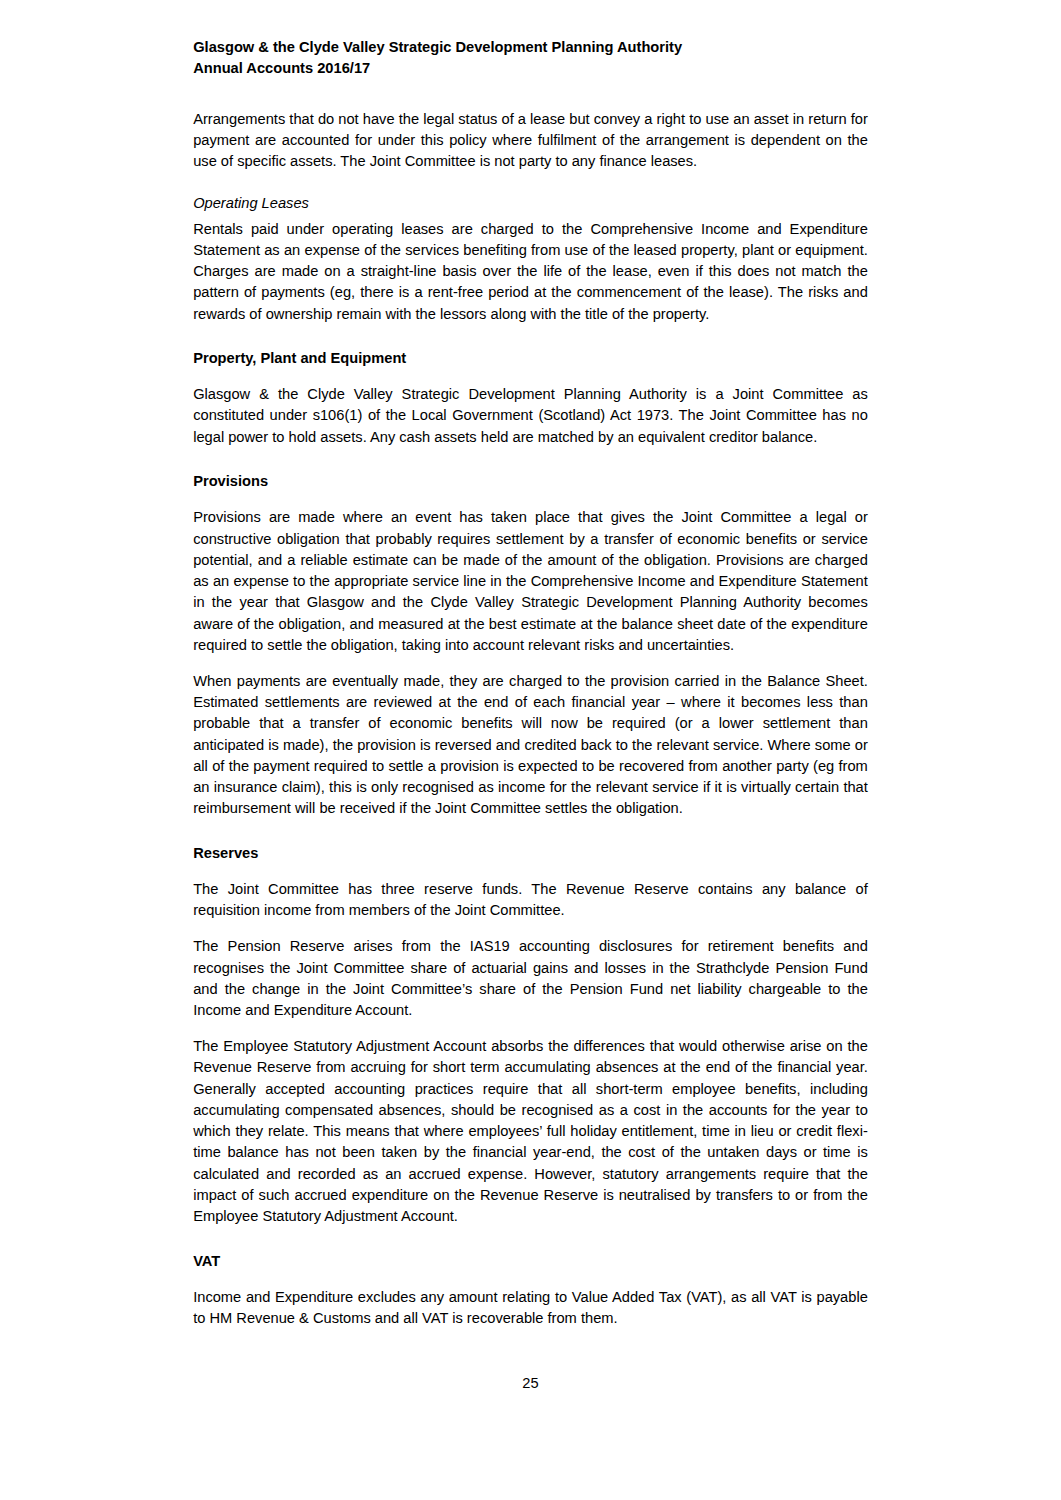Glasgow & the Clyde Valley Strategic Development Planning Authority
Annual Accounts 2016/17
Arrangements that do not have the legal status of a lease but convey a right to use an asset in return for payment are accounted for under this policy where fulfilment of the arrangement is dependent on the use of specific assets. The Joint Committee is not party to any finance leases.
Operating Leases
Rentals paid under operating leases are charged to the Comprehensive Income and Expenditure Statement as an expense of the services benefiting from use of the leased property, plant or equipment. Charges are made on a straight-line basis over the life of the lease, even if this does not match the pattern of payments (eg, there is a rent-free period at the commencement of the lease). The risks and rewards of ownership remain with the lessors along with the title of the property.
Property, Plant and Equipment
Glasgow & the Clyde Valley Strategic Development Planning Authority is a Joint Committee as constituted under s106(1) of the Local Government (Scotland) Act 1973. The Joint Committee has no legal power to hold assets. Any cash assets held are matched by an equivalent creditor balance.
Provisions
Provisions are made where an event has taken place that gives the Joint Committee a legal or constructive obligation that probably requires settlement by a transfer of economic benefits or service potential, and a reliable estimate can be made of the amount of the obligation. Provisions are charged as an expense to the appropriate service line in the Comprehensive Income and Expenditure Statement in the year that Glasgow and the Clyde Valley Strategic Development Planning Authority becomes aware of the obligation, and measured at the best estimate at the balance sheet date of the expenditure required to settle the obligation, taking into account relevant risks and uncertainties.
When payments are eventually made, they are charged to the provision carried in the Balance Sheet. Estimated settlements are reviewed at the end of each financial year – where it becomes less than probable that a transfer of economic benefits will now be required (or a lower settlement than anticipated is made), the provision is reversed and credited back to the relevant service. Where some or all of the payment required to settle a provision is expected to be recovered from another party (eg from an insurance claim), this is only recognised as income for the relevant service if it is virtually certain that reimbursement will be received if the Joint Committee settles the obligation.
Reserves
The Joint Committee has three reserve funds. The Revenue Reserve contains any balance of requisition income from members of the Joint Committee.
The Pension Reserve arises from the IAS19 accounting disclosures for retirement benefits and recognises the Joint Committee share of actuarial gains and losses in the Strathclyde Pension Fund and the change in the Joint Committee’s share of the Pension Fund net liability chargeable to the Income and Expenditure Account.
The Employee Statutory Adjustment Account absorbs the differences that would otherwise arise on the Revenue Reserve from accruing for short term accumulating absences at the end of the financial year. Generally accepted accounting practices require that all short-term employee benefits, including accumulating compensated absences, should be recognised as a cost in the accounts for the year to which they relate. This means that where employees’ full holiday entitlement, time in lieu or credit flexi-time balance has not been taken by the financial year-end, the cost of the untaken days or time is calculated and recorded as an accrued expense. However, statutory arrangements require that the impact of such accrued expenditure on the Revenue Reserve is neutralised by transfers to or from the Employee Statutory Adjustment Account.
VAT
Income and Expenditure excludes any amount relating to Value Added Tax (VAT), as all VAT is payable to HM Revenue & Customs and all VAT is recoverable from them.
25